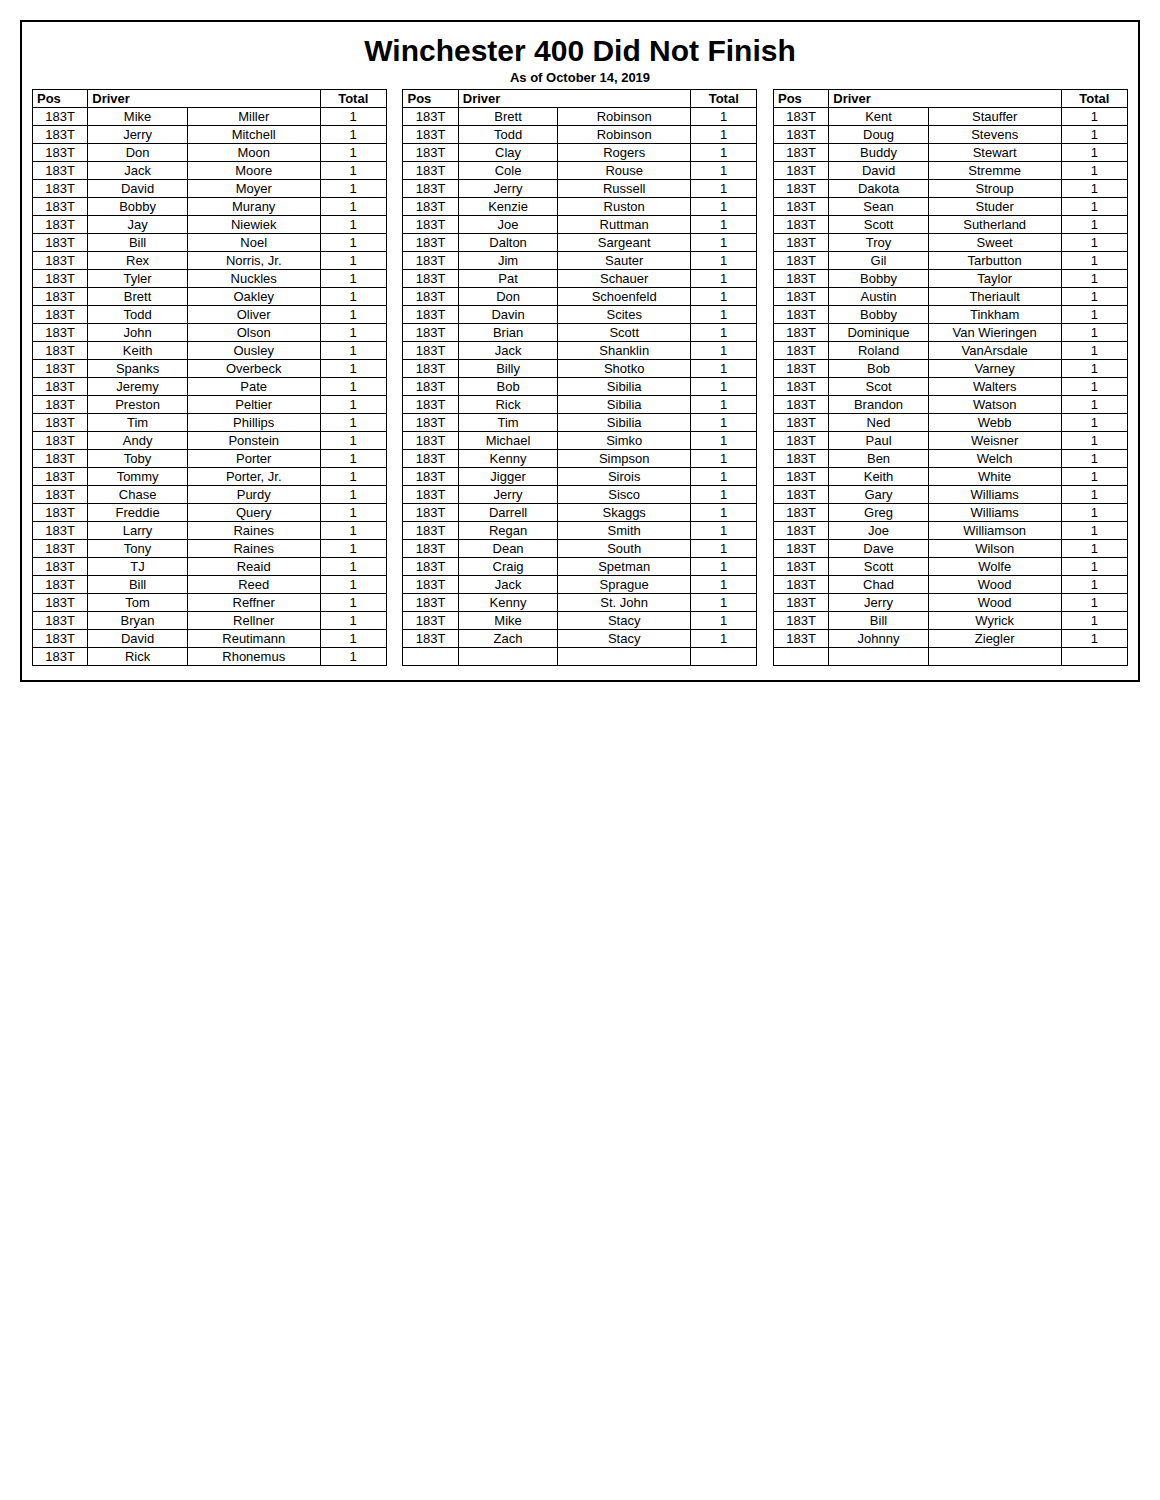Winchester 400 Did Not Finish
As of October 14, 2019
| Pos | Driver | Total | | Pos | Driver | Total | | Pos | Driver | Total |
| --- | --- | --- | --- | --- | --- | --- | --- | --- | --- | --- |
| 183T | Mike | Miller | 1 | | 183T | Brett | Robinson | 1 | | 183T | Kent | Stauffer | 1 |
| 183T | Jerry | Mitchell | 1 | | 183T | Todd | Robinson | 1 | | 183T | Doug | Stevens | 1 |
| 183T | Don | Moon | 1 | | 183T | Clay | Rogers | 1 | | 183T | Buddy | Stewart | 1 |
| 183T | Jack | Moore | 1 | | 183T | Cole | Rouse | 1 | | 183T | David | Stremme | 1 |
| 183T | David | Moyer | 1 | | 183T | Jerry | Russell | 1 | | 183T | Dakota | Stroup | 1 |
| 183T | Bobby | Murany | 1 | | 183T | Kenzie | Ruston | 1 | | 183T | Sean | Studer | 1 |
| 183T | Jay | Niewiek | 1 | | 183T | Joe | Ruttman | 1 | | 183T | Scott | Sutherland | 1 |
| 183T | Bill | Noel | 1 | | 183T | Dalton | Sargeant | 1 | | 183T | Troy | Sweet | 1 |
| 183T | Rex | Norris, Jr. | 1 | | 183T | Jim | Sauter | 1 | | 183T | Gil | Tarbutton | 1 |
| 183T | Tyler | Nuckles | 1 | | 183T | Pat | Schauer | 1 | | 183T | Bobby | Taylor | 1 |
| 183T | Brett | Oakley | 1 | | 183T | Don | Schoenfeld | 1 | | 183T | Austin | Theriault | 1 |
| 183T | Todd | Oliver | 1 | | 183T | Davin | Scites | 1 | | 183T | Bobby | Tinkham | 1 |
| 183T | John | Olson | 1 | | 183T | Brian | Scott | 1 | | 183T | Dominique | Van Wieringen | 1 |
| 183T | Keith | Ousley | 1 | | 183T | Jack | Shanklin | 1 | | 183T | Roland | VanArsdale | 1 |
| 183T | Spanks | Overbeck | 1 | | 183T | Billy | Shotko | 1 | | 183T | Bob | Varney | 1 |
| 183T | Jeremy | Pate | 1 | | 183T | Bob | Sibilia | 1 | | 183T | Scot | Walters | 1 |
| 183T | Preston | Peltier | 1 | | 183T | Rick | Sibilia | 1 | | 183T | Brandon | Watson | 1 |
| 183T | Tim | Phillips | 1 | | 183T | Tim | Sibilia | 1 | | 183T | Ned | Webb | 1 |
| 183T | Andy | Ponstein | 1 | | 183T | Michael | Simko | 1 | | 183T | Paul | Weisner | 1 |
| 183T | Toby | Porter | 1 | | 183T | Kenny | Simpson | 1 | | 183T | Ben | Welch | 1 |
| 183T | Tommy | Porter, Jr. | 1 | | 183T | Jigger | Sirois | 1 | | 183T | Keith | White | 1 |
| 183T | Chase | Purdy | 1 | | 183T | Jerry | Sisco | 1 | | 183T | Gary | Williams | 1 |
| 183T | Freddie | Query | 1 | | 183T | Darrell | Skaggs | 1 | | 183T | Greg | Williams | 1 |
| 183T | Larry | Raines | 1 | | 183T | Regan | Smith | 1 | | 183T | Joe | Williamson | 1 |
| 183T | Tony | Raines | 1 | | 183T | Dean | South | 1 | | 183T | Dave | Wilson | 1 |
| 183T | TJ | Reaid | 1 | | 183T | Craig | Spetman | 1 | | 183T | Scott | Wolfe | 1 |
| 183T | Bill | Reed | 1 | | 183T | Jack | Sprague | 1 | | 183T | Chad | Wood | 1 |
| 183T | Tom | Reffner | 1 | | 183T | Kenny | St. John | 1 | | 183T | Jerry | Wood | 1 |
| 183T | Bryan | Rellner | 1 | | 183T | Mike | Stacy | 1 | | 183T | Bill | Wyrick | 1 |
| 183T | David | Reutimann | 1 | | 183T | Zach | Stacy | 1 | | 183T | Johnny | Ziegler | 1 |
| 183T | Rick | Rhonemus | 1 | | | | | | | | | | |